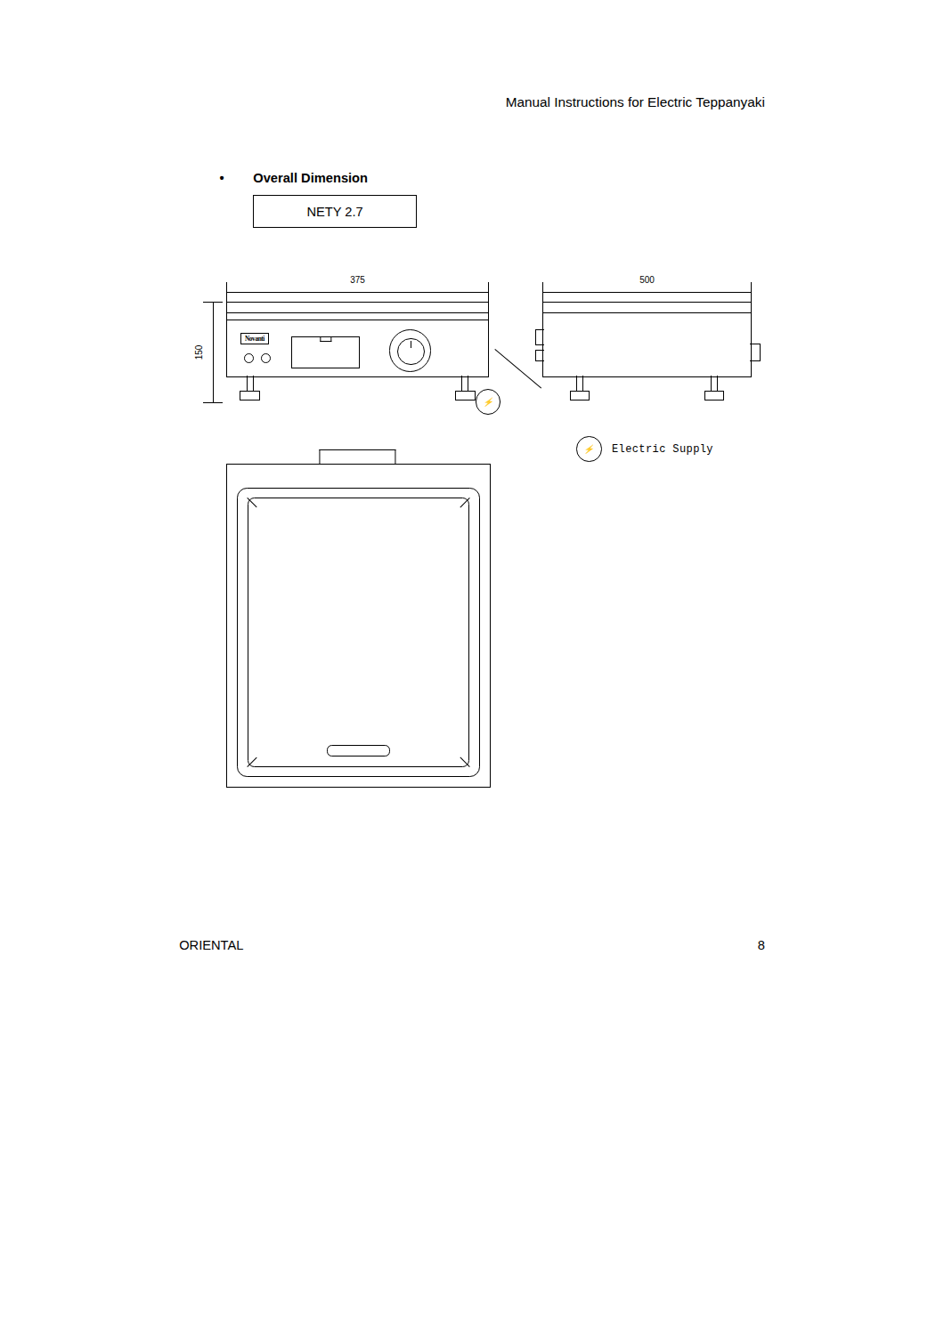Manual Instructions for Electric Teppanyaki
•Overall Dimension
NETY 2.7
375
150
Novanti
500
⚡
⚡
Electric Supply
ORIENTAL 8